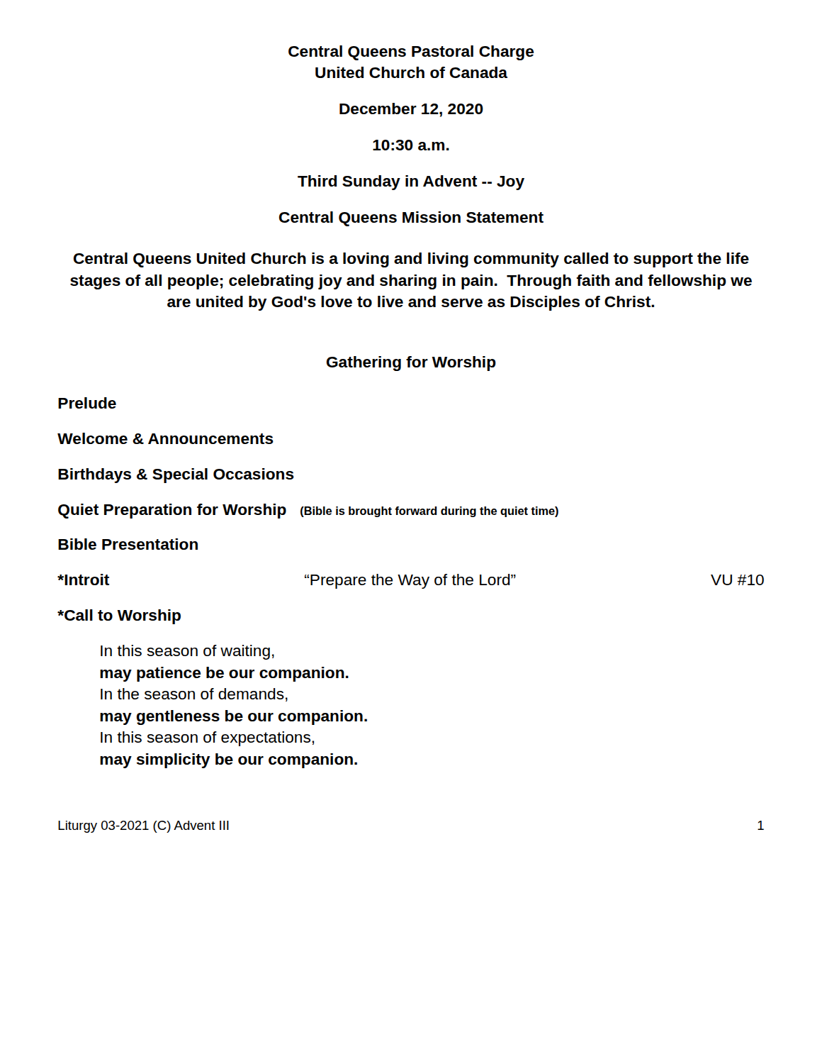Central Queens Pastoral Charge
United Church of Canada
December 12, 2020
10:30 a.m.
Third Sunday in Advent -- Joy
Central Queens Mission Statement
Central Queens United Church is a loving and living community called to support the life stages of all people; celebrating joy and sharing in pain. Through faith and fellowship we are united by God's love to live and serve as Disciples of Christ.
Gathering for Worship
Prelude
Welcome & Announcements
Birthdays & Special Occasions
Quiet Preparation for Worship (Bible is brought forward during the quiet time)
Bible Presentation
*Introit “Prepare the Way of the Lord” VU #10
*Call to Worship
In this season of waiting,
may patience be our companion.
In the season of demands,
may gentleness be our companion.
In this season of expectations,
may simplicity be our companion.
Liturgy 03-2021 (C) Advent III 1